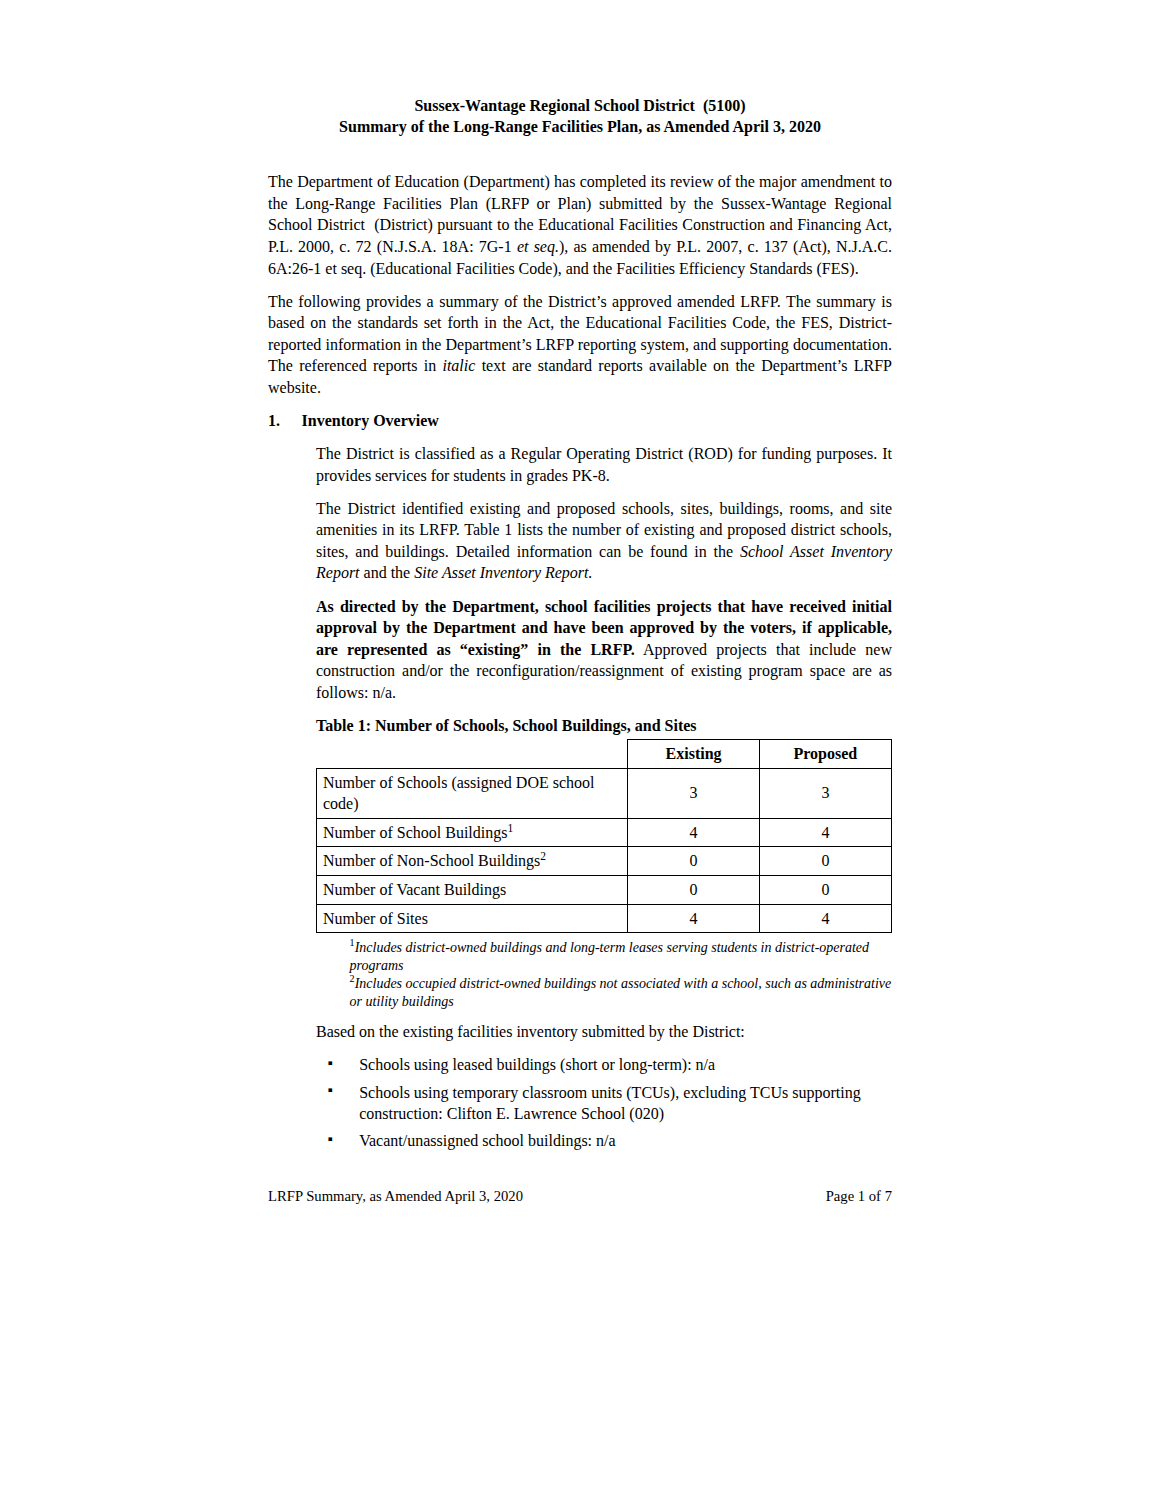Sussex-Wantage Regional School District (5100) Summary of the Long-Range Facilities Plan, as Amended April 3, 2020
The Department of Education (Department) has completed its review of the major amendment to the Long-Range Facilities Plan (LRFP or Plan) submitted by the Sussex-Wantage Regional School District (District) pursuant to the Educational Facilities Construction and Financing Act, P.L. 2000, c. 72 (N.J.S.A. 18A: 7G-1 et seq.), as amended by P.L. 2007, c. 137 (Act), N.J.A.C. 6A:26-1 et seq. (Educational Facilities Code), and the Facilities Efficiency Standards (FES).
The following provides a summary of the District’s approved amended LRFP. The summary is based on the standards set forth in the Act, the Educational Facilities Code, the FES, District-reported information in the Department’s LRFP reporting system, and supporting documentation. The referenced reports in italic text are standard reports available on the Department’s LRFP website.
1. Inventory Overview
The District is classified as a Regular Operating District (ROD) for funding purposes. It provides services for students in grades PK-8.
The District identified existing and proposed schools, sites, buildings, rooms, and site amenities in its LRFP. Table 1 lists the number of existing and proposed district schools, sites, and buildings. Detailed information can be found in the School Asset Inventory Report and the Site Asset Inventory Report.
As directed by the Department, school facilities projects that have received initial approval by the Department and have been approved by the voters, if applicable, are represented as “existing” in the LRFP. Approved projects that include new construction and/or the reconfiguration/reassignment of existing program space are as follows: n/a.
Table 1: Number of Schools, School Buildings, and Sites
| | Existing | Proposed |
| --- | --- | --- |
| Number of Schools (assigned DOE school code) | 3 | 3 |
| Number of School Buildings 1 | 4 | 4 |
| Number of Non-School Buildings 2 | 0 | 0 |
| Number of Vacant Buildings | 0 | 0 |
| Number of Sites | 4 | 4 |
1Includes district-owned buildings and long-term leases serving students in district-operated programs
2Includes occupied district-owned buildings not associated with a school, such as administrative or utility buildings
Based on the existing facilities inventory submitted by the District:
Schools using leased buildings (short or long-term): n/a
Schools using temporary classroom units (TCUs), excluding TCUs supporting construction: Clifton E. Lawrence School (020)
Vacant/unassigned school buildings: n/a
LRFP Summary, as Amended April 3, 2020 Page 1 of 7